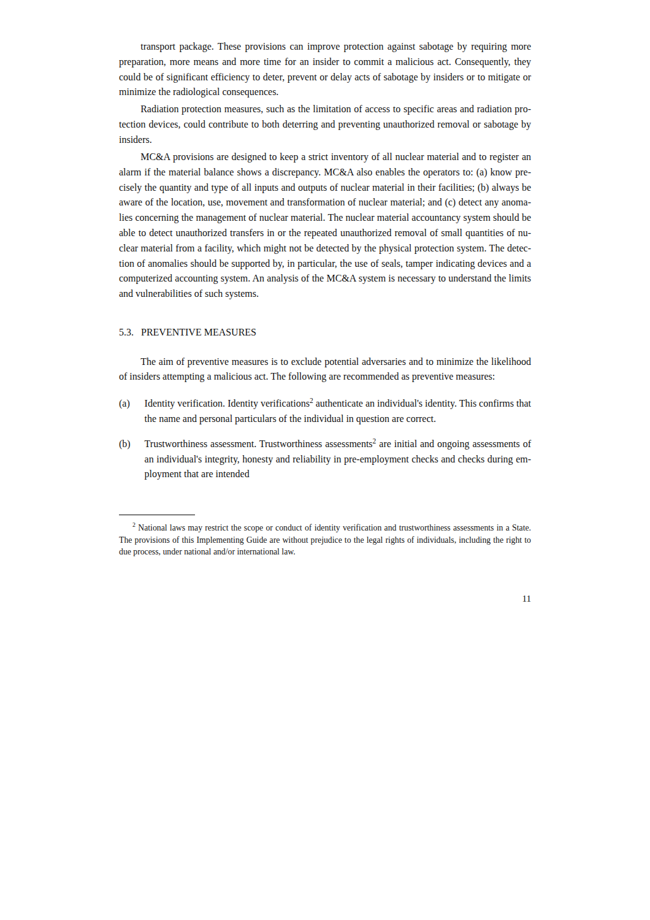transport package. These provisions can improve protection against sabotage by requiring more preparation, more means and more time for an insider to commit a malicious act. Consequently, they could be of significant efficiency to deter, prevent or delay acts of sabotage by insiders or to mitigate or minimize the radiological consequences.
Radiation protection measures, such as the limitation of access to specific areas and radiation protection devices, could contribute to both deterring and preventing unauthorized removal or sabotage by insiders.
MC&A provisions are designed to keep a strict inventory of all nuclear material and to register an alarm if the material balance shows a discrepancy. MC&A also enables the operators to: (a) know precisely the quantity and type of all inputs and outputs of nuclear material in their facilities; (b) always be aware of the location, use, movement and transformation of nuclear material; and (c) detect any anomalies concerning the management of nuclear material. The nuclear material accountancy system should be able to detect unauthorized transfers in or the repeated unauthorized removal of small quantities of nuclear material from a facility, which might not be detected by the physical protection system. The detection of anomalies should be supported by, in particular, the use of seals, tamper indicating devices and a computerized accounting system. An analysis of the MC&A system is necessary to understand the limits and vulnerabilities of such systems.
5.3. PREVENTIVE MEASURES
The aim of preventive measures is to exclude potential adversaries and to minimize the likelihood of insiders attempting a malicious act. The following are recommended as preventive measures:
(a) Identity verification. Identity verifications2 authenticate an individual's identity. This confirms that the name and personal particulars of the individual in question are correct.
(b) Trustworthiness assessment. Trustworthiness assessments2 are initial and ongoing assessments of an individual's integrity, honesty and reliability in pre-employment checks and checks during employment that are intended
2 National laws may restrict the scope or conduct of identity verification and trustworthiness assessments in a State. The provisions of this Implementing Guide are without prejudice to the legal rights of individuals, including the right to due process, under national and/or international law.
11